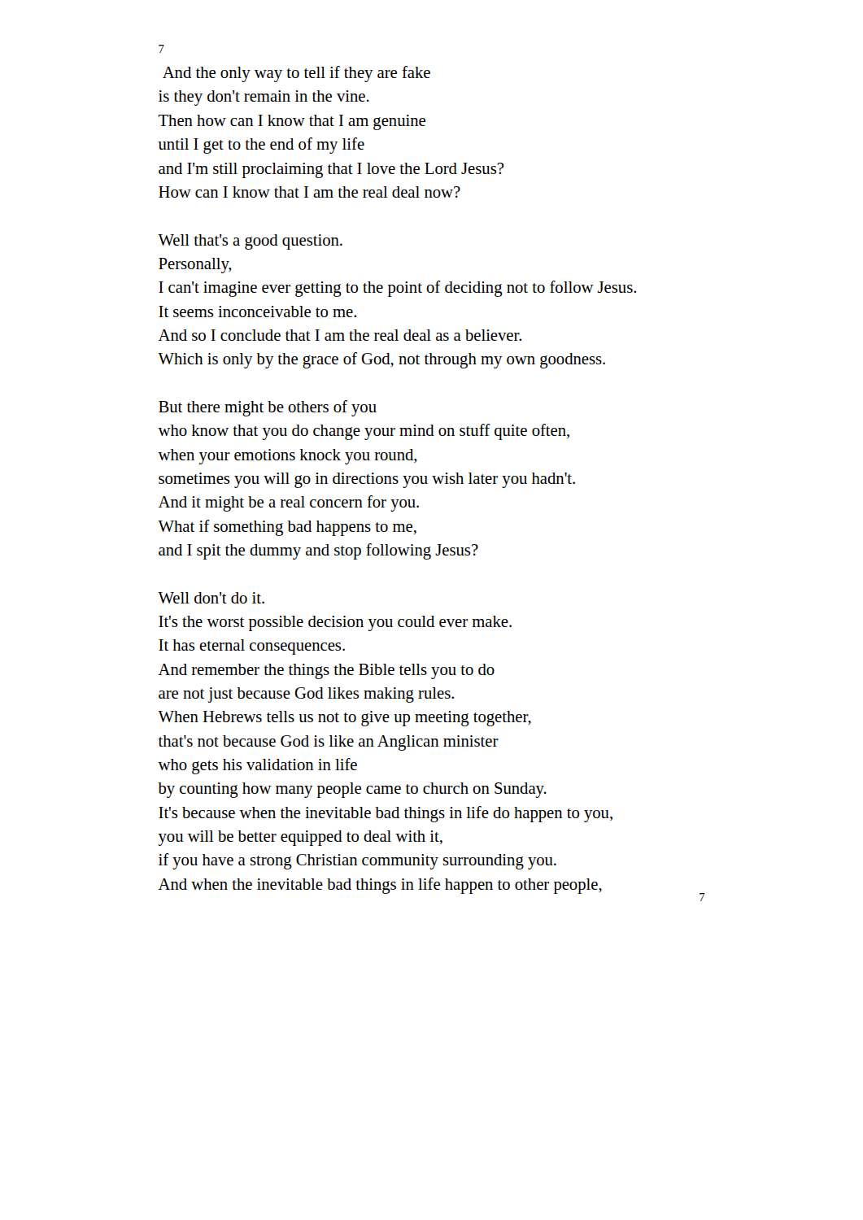7
And the only way to tell if they are fake
is they don't remain in the vine.
Then how can I know that I am genuine
until I get to the end of my life
and I'm still proclaiming that I love the Lord Jesus?
How can I know that I am the real deal now?
Well that's a good question.
Personally,
I can't imagine ever getting to the point of deciding not to follow Jesus.
It seems inconceivable to me.
And so I conclude that I am the real deal as a believer.
Which is only by the grace of God, not through my own goodness.
But there might be others of you
who know that you do change your mind on stuff quite often,
when your emotions knock you round,
sometimes you will go in directions you wish later you hadn't.
And it might be a real concern for you.
What if something bad happens to me,
and I spit the dummy and stop following Jesus?
Well don't do it.
It's the worst possible decision you could ever make.
It has eternal consequences.
And remember the things the Bible tells you to do
are not just because God likes making rules.
When Hebrews tells us not to give up meeting together,
that's not because God is like an Anglican minister
who gets his validation in life
by counting how many people came to church on Sunday.
It's because when the inevitable bad things in life do happen to you,
you will be better equipped to deal with it,
if you have a strong Christian community surrounding you.
And when the inevitable bad things in life happen to other people,
7